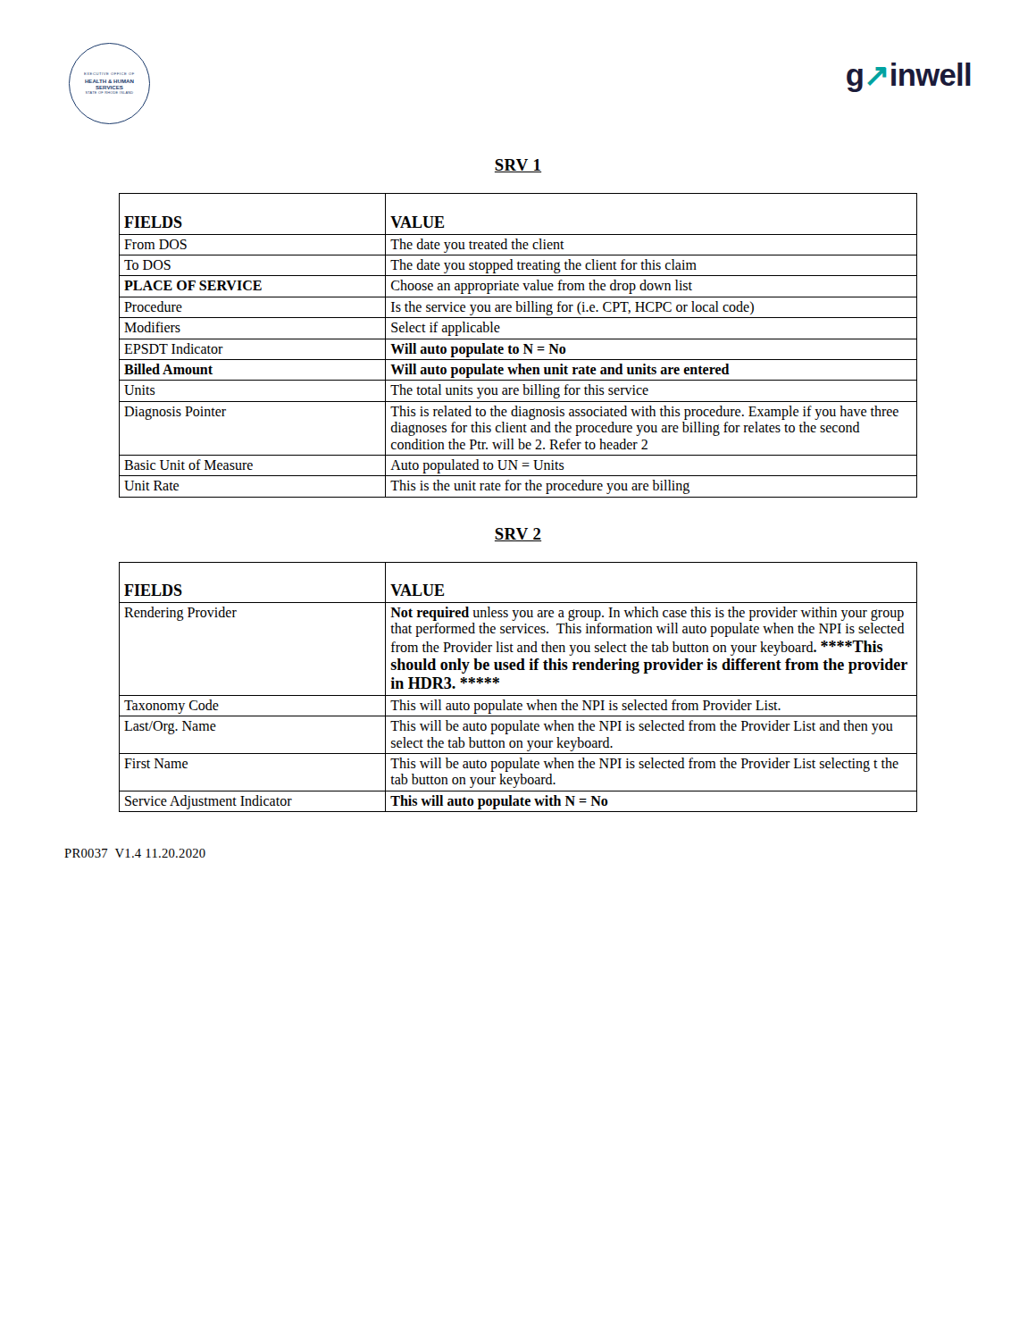Executive Office of
Health & Human
Services
State of Rhode Island
g↗inwell
SRV 1
| FIELDS | VALUE |
| --- | --- |
| From DOS | The date you treated the client |
| To DOS | The date you stopped treating the client for this claim |
| PLACE OF SERVICE | Choose an appropriate value from the drop down list |
| Procedure | Is the service you are billing for (i.e. CPT, HCPC or local code) |
| Modifiers | Select if applicable |
| EPSDT Indicator | Will auto populate to N = No |
| Billed Amount | Will auto populate when unit rate and units are entered |
| Units | The total units you are billing for this service |
| Diagnosis Pointer | This is related to the diagnosis associated with this procedure. Example if you have three diagnoses for this client and the procedure you are billing for relates to the second condition the Ptr. will be 2. Refer to header 2 |
| Basic Unit of Measure | Auto populated to UN = Units |
| Unit Rate | This is the unit rate for the procedure you are billing |
SRV 2
| FIELDS | VALUE |
| --- | --- |
| Rendering Provider | Not required unless you are a group. In which case this is the provider within your group that performed the services. This information will auto populate when the NPI is selected from the Provider list and then you select the tab button on your keyboard . ****This should only be used if this rendering provider is different from the provider in HDR3. ***** |
| Taxonomy Code | This will auto populate when the NPI is selected from Provider List. |
| Last/Org. Name | This will be auto populate when the NPI is selected from the Provider List and then you select the tab button on your keyboard. |
| First Name | This will be auto populate when the NPI is selected from the Provider List selecting t the tab button on your keyboard. |
| Service Adjustment Indicator | This will auto populate with N = No |
PR0037 V1.4 11.20.2020